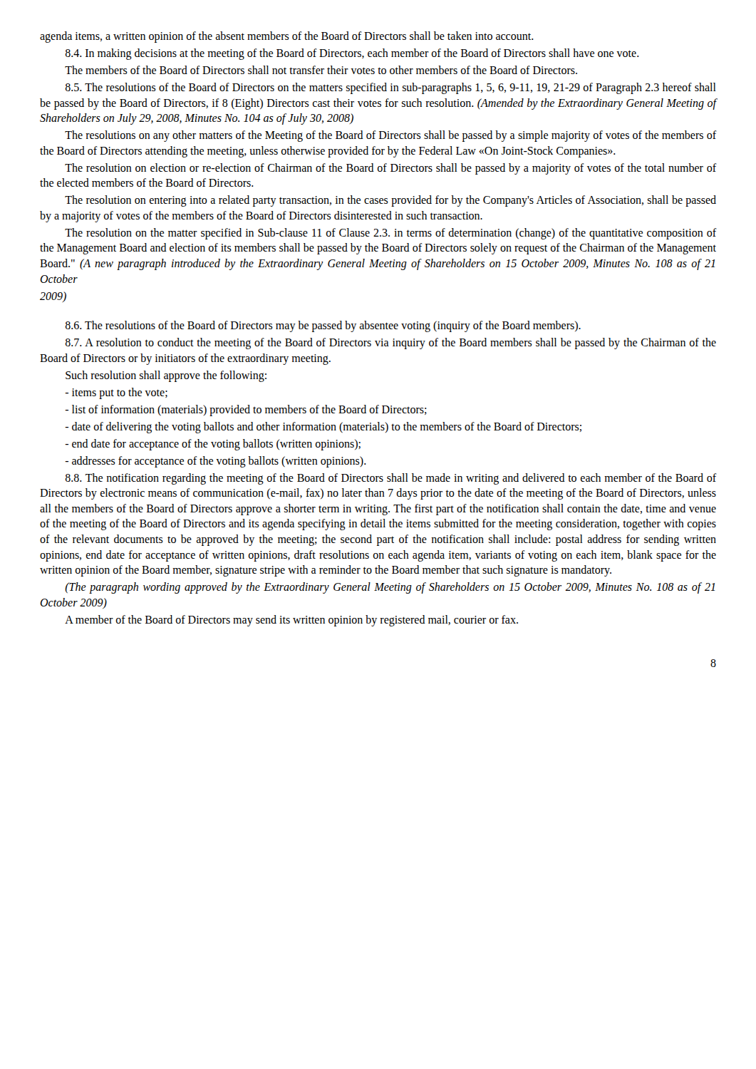agenda items, a written opinion of the absent members of the Board of Directors shall be taken into account.
8.4. In making decisions at the meeting of the Board of Directors, each member of the Board of Directors shall have one vote.
The members of the Board of Directors shall not transfer their votes to other members of the Board of Directors.
8.5. The resolutions of the Board of Directors on the matters specified in sub-paragraphs 1, 5, 6, 9-11, 19, 21-29 of Paragraph 2.3 hereof shall be passed by the Board of Directors, if 8 (Eight) Directors cast their votes for such resolution. (Amended by the Extraordinary General Meeting of Shareholders on July 29, 2008, Minutes No. 104 as of July 30, 2008)
The resolutions on any other matters of the Meeting of the Board of Directors shall be passed by a simple majority of votes of the members of the Board of Directors attending the meeting, unless otherwise provided for by the Federal Law «On Joint-Stock Companies».
The resolution on election or re-election of Chairman of the Board of Directors shall be passed by a majority of votes of the total number of the elected members of the Board of Directors.
The resolution on entering into a related party transaction, in the cases provided for by the Company's Articles of Association, shall be passed by a majority of votes of the members of the Board of Directors disinterested in such transaction.
The resolution on the matter specified in Sub-clause 11 of Clause 2.3. in terms of determination (change) of the quantitative composition of the Management Board and election of its members shall be passed by the Board of Directors solely on request of the Chairman of the Management Board." (A new paragraph introduced by the Extraordinary General Meeting of Shareholders on 15 October 2009, Minutes No. 108 as of 21 October
2009)
8.6. The resolutions of the Board of Directors may be passed by absentee voting (inquiry of the Board members).
8.7. A resolution to conduct the meeting of the Board of Directors via inquiry of the Board members shall be passed by the Chairman of the Board of Directors or by initiators of the extraordinary meeting.
Such resolution shall approve the following:
- items put to the vote;
- list of information (materials) provided to members of the Board of Directors;
- date of delivering the voting ballots and other information (materials) to the members of the Board of Directors;
- end date for acceptance of the voting ballots (written opinions);
- addresses for acceptance of the voting ballots (written opinions).
8.8. The notification regarding the meeting of the Board of Directors shall be made in writing and delivered to each member of the Board of Directors by electronic means of communication (e-mail, fax) no later than 7 days prior to the date of the meeting of the Board of Directors, unless all the members of the Board of Directors approve a shorter term in writing. The first part of the notification shall contain the date, time and venue of the meeting of the Board of Directors and its agenda specifying in detail the items submitted for the meeting consideration, together with copies of the relevant documents to be approved by the meeting; the second part of the notification shall include: postal address for sending written opinions, end date for acceptance of written opinions, draft resolutions on each agenda item, variants of voting on each item, blank space for the written opinion of the Board member, signature stripe with a reminder to the Board member that such signature is mandatory.
(The paragraph wording approved by the Extraordinary General Meeting of Shareholders on 15 October 2009, Minutes No. 108 as of 21 October 2009)
A member of the Board of Directors may send its written opinion by registered mail, courier or fax.
8